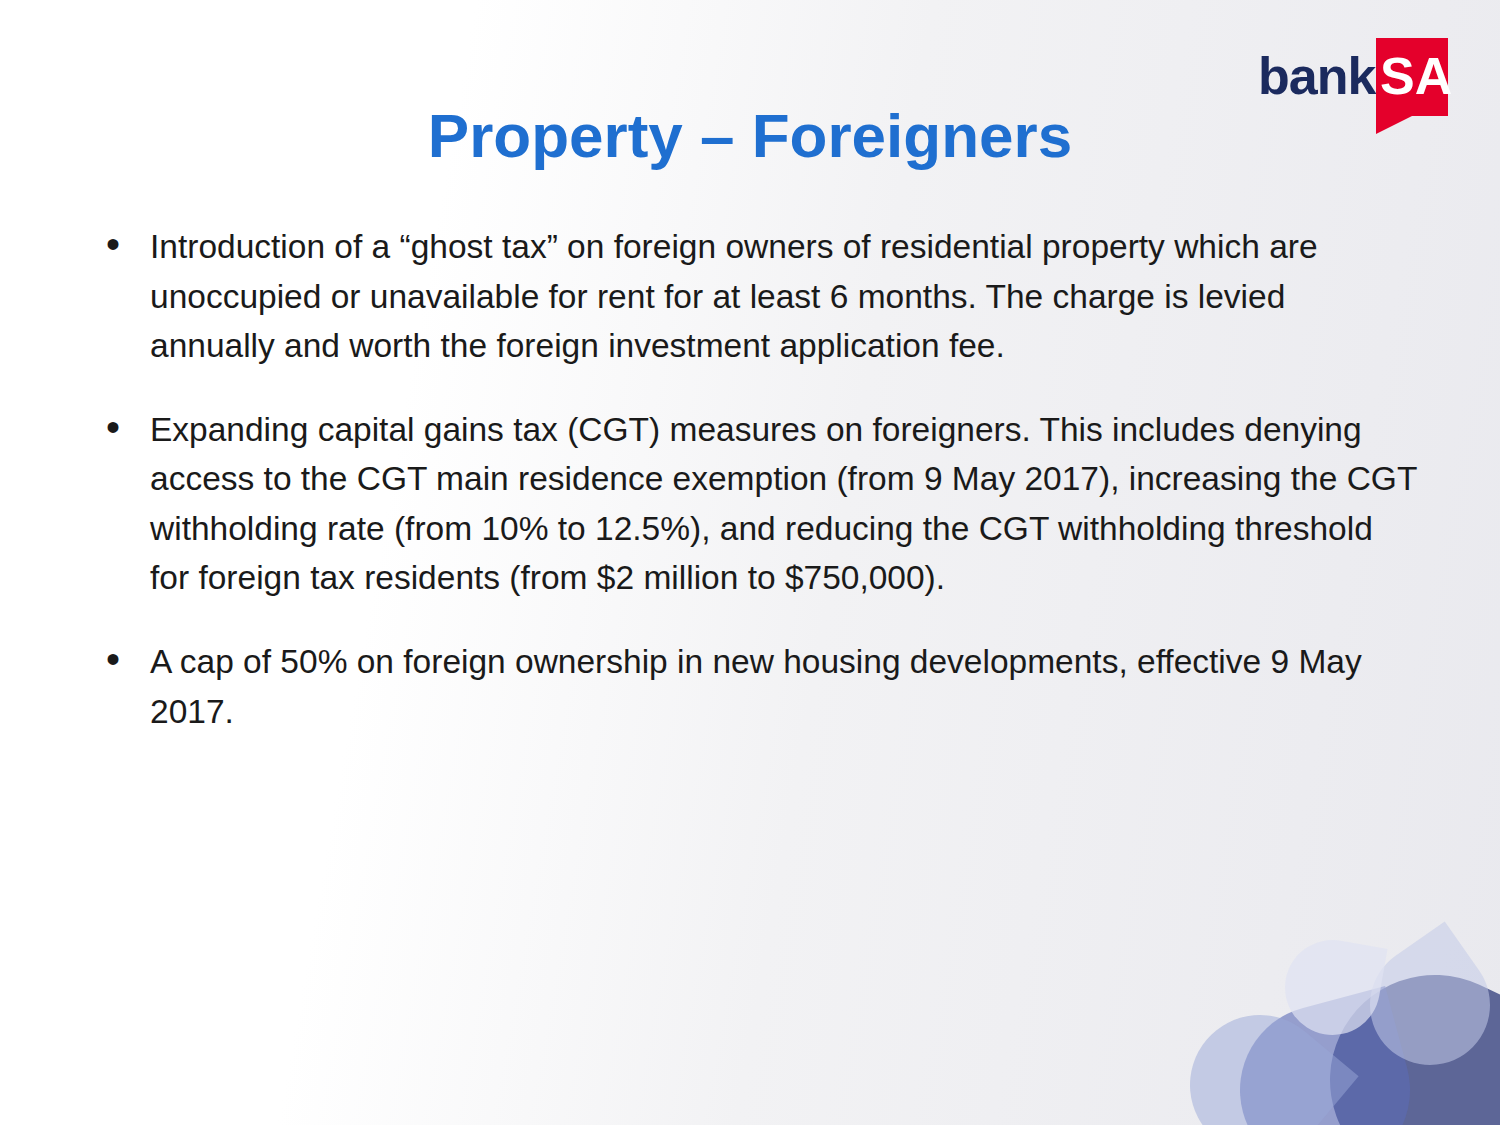bank SA
Property – Foreigners
Introduction of a “ghost tax” on foreign owners of residential property which are unoccupied or unavailable for rent for at least 6 months. The charge is levied annually and worth the foreign investment application fee.
Expanding capital gains tax (CGT) measures on foreigners. This includes denying access to the CGT main residence exemption (from 9 May 2017), increasing the CGT withholding rate (from 10% to 12.5%), and reducing the CGT withholding threshold for foreign tax residents (from $2 million to $750,000).
A cap of 50% on foreign ownership in new housing developments, effective 9 May 2017.